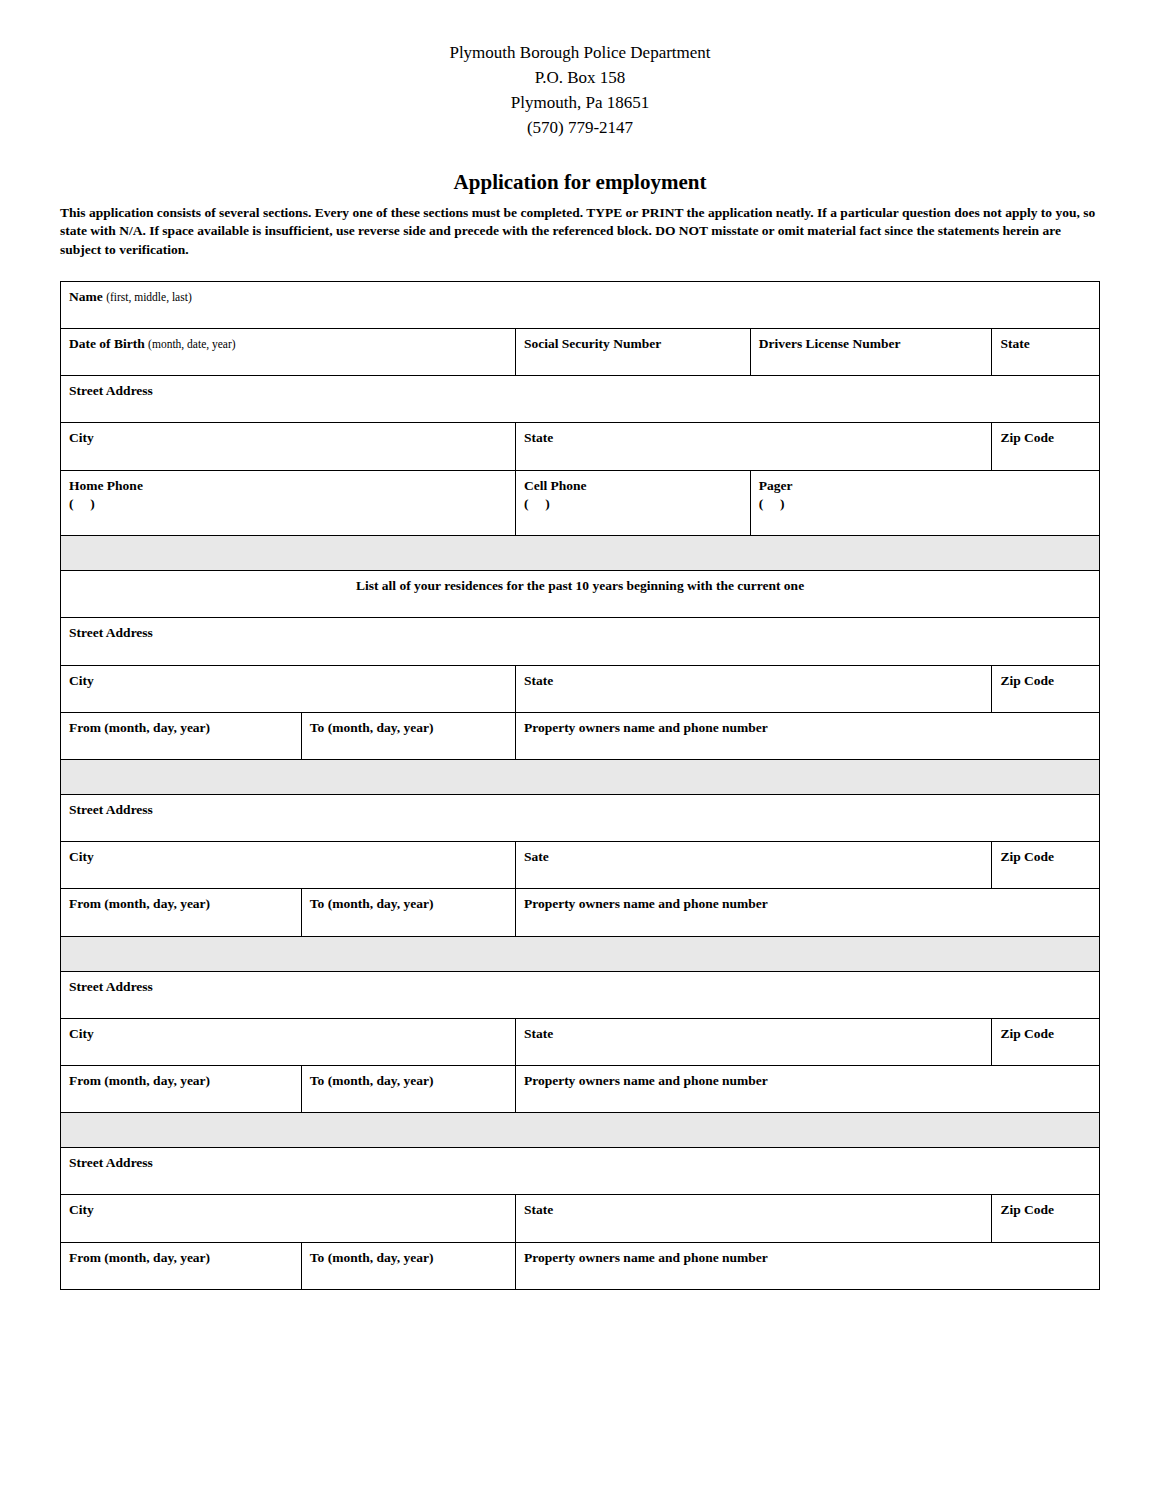Plymouth Borough Police Department
P.O. Box 158
Plymouth, Pa 18651
(570) 779-2147
Application for employment
This application consists of several sections. Every one of these sections must be completed. TYPE or PRINT the application neatly. If a particular question does not apply to you, so state with N/A. If space available is insufficient, use reverse side and precede with the referenced block. DO NOT misstate or omit material fact since the statements herein are subject to verification.
| Name (first, middle, last) |
| Date of Birth (month, date, year) | Social Security Number | Drivers License Number | State |
| Street Address |
| City | State | Zip Code |
| Home Phone ( ) | Cell Phone ( ) | Pager ( ) |
| List all of your residences for the past 10 years beginning with the current one |
| Street Address |
| City | State | Zip Code |
| From (month, day, year) | To (month, day, year) | Property owners name and phone number |
| Street Address |
| City | Sate | Zip Code |
| From (month, day, year) | To (month, day, year) | Property owners name and phone number |
| Street Address |
| City | State | Zip Code |
| From (month, day, year) | To (month, day, year) | Property owners name and phone number |
| Street Address |
| City | State | Zip Code |
| From (month, day, year) | To (month, day, year) | Property owners name and phone number |